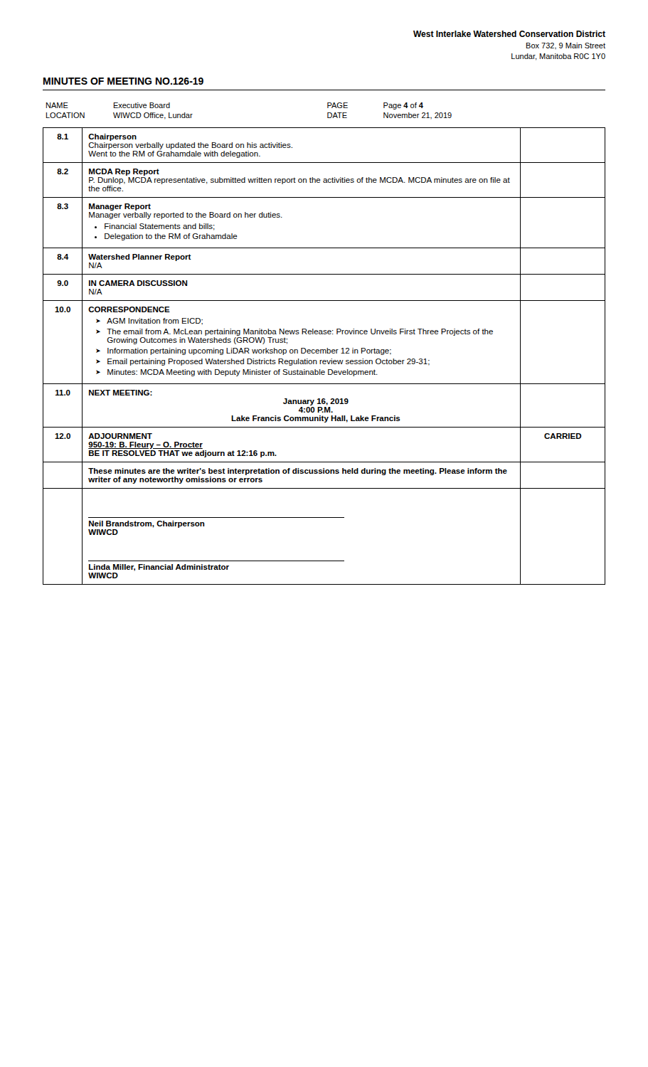West Interlake Watershed Conservation District
Box 732, 9 Main Street
Lundar, Manitoba R0C 1Y0
MINUTES OF MEETING NO.126-19
| NAME | Executive Board | PAGE | Page 4 of 4 |
| LOCATION | WIWCD Office, Lundar | DATE | November 21, 2019 |
| 8.1 | Chairperson Chairperson verbally updated the Board on his activities. Went to the RM of Grahamdale with delegation. | |
| 8.2 | MCDA Rep Report P. Dunlop, MCDA representative, submitted written report on the activities of the MCDA. MCDA minutes are on file at the office. | |
| 8.3 | Manager Report Manager verbally reported to the Board on her duties. Financial Statements and bills; Delegation to the RM of Grahamdale | |
| 8.4 | Watershed Planner Report N/A | |
| 9.0 | IN CAMERA DISCUSSION N/A | |
| 10.0 | CORRESPONDENCE AGM Invitation from EICD; The email from A. McLean pertaining Manitoba News Release: Province Unveils First Three Projects of the Growing Outcomes in Watersheds (GROW) Trust; Information pertaining upcoming LiDAR workshop on December 12 in Portage; Email pertaining Proposed Watershed Districts Regulation review session October 29-31; Minutes: MCDA Meeting with Deputy Minister of Sustainable Development. | |
| 11.0 | NEXT MEETING: January 16, 2019 4:00 P.M. Lake Francis Community Hall, Lake Francis | |
| 12.0 | ADJOURNMENT 950-19: B. Fleury – O. Procter BE IT RESOLVED THAT we adjourn at 12:16 p.m. | CARRIED |
| | These minutes are the writer's best interpretation of discussions held during the meeting. Please inform the writer of any noteworthy omissions or errors | |
| | Neil Brandstrom, Chairperson WIWCD Linda Miller, Financial Administrator WIWCD | |